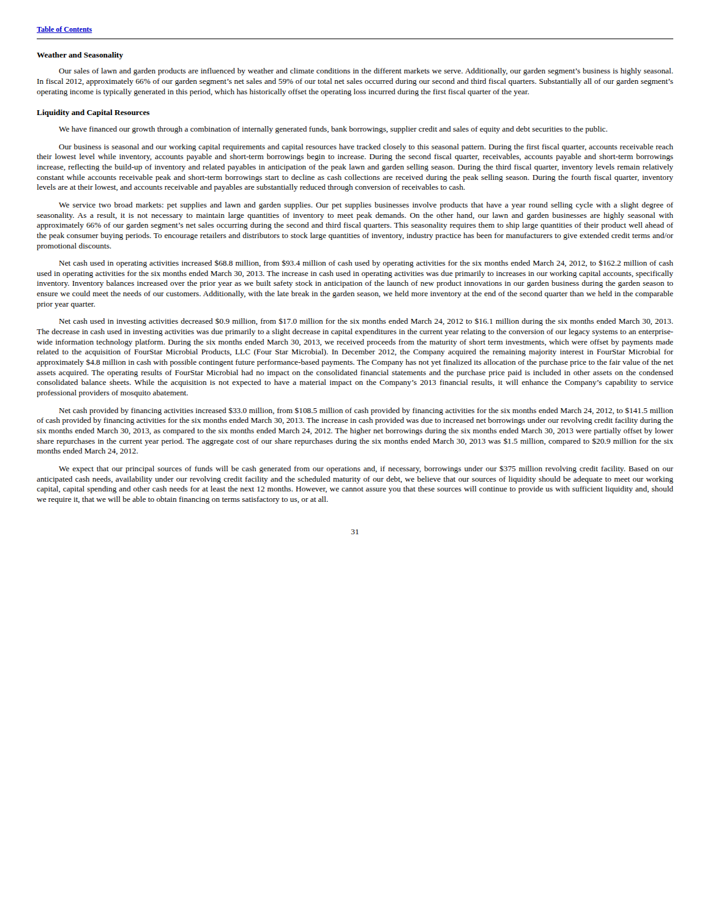Table of Contents
Weather and Seasonality
Our sales of lawn and garden products are influenced by weather and climate conditions in the different markets we serve. Additionally, our garden segment’s business is highly seasonal. In fiscal 2012, approximately 66% of our garden segment’s net sales and 59% of our total net sales occurred during our second and third fiscal quarters. Substantially all of our garden segment’s operating income is typically generated in this period, which has historically offset the operating loss incurred during the first fiscal quarter of the year.
Liquidity and Capital Resources
We have financed our growth through a combination of internally generated funds, bank borrowings, supplier credit and sales of equity and debt securities to the public.
Our business is seasonal and our working capital requirements and capital resources have tracked closely to this seasonal pattern. During the first fiscal quarter, accounts receivable reach their lowest level while inventory, accounts payable and short-term borrowings begin to increase. During the second fiscal quarter, receivables, accounts payable and short-term borrowings increase, reflecting the build-up of inventory and related payables in anticipation of the peak lawn and garden selling season. During the third fiscal quarter, inventory levels remain relatively constant while accounts receivable peak and short-term borrowings start to decline as cash collections are received during the peak selling season. During the fourth fiscal quarter, inventory levels are at their lowest, and accounts receivable and payables are substantially reduced through conversion of receivables to cash.
We service two broad markets: pet supplies and lawn and garden supplies. Our pet supplies businesses involve products that have a year round selling cycle with a slight degree of seasonality. As a result, it is not necessary to maintain large quantities of inventory to meet peak demands. On the other hand, our lawn and garden businesses are highly seasonal with approximately 66% of our garden segment’s net sales occurring during the second and third fiscal quarters. This seasonality requires them to ship large quantities of their product well ahead of the peak consumer buying periods. To encourage retailers and distributors to stock large quantities of inventory, industry practice has been for manufacturers to give extended credit terms and/or promotional discounts.
Net cash used in operating activities increased $68.8 million, from $93.4 million of cash used by operating activities for the six months ended March 24, 2012, to $162.2 million of cash used in operating activities for the six months ended March 30, 2013. The increase in cash used in operating activities was due primarily to increases in our working capital accounts, specifically inventory. Inventory balances increased over the prior year as we built safety stock in anticipation of the launch of new product innovations in our garden business during the garden season to ensure we could meet the needs of our customers. Additionally, with the late break in the garden season, we held more inventory at the end of the second quarter than we held in the comparable prior year quarter.
Net cash used in investing activities decreased $0.9 million, from $17.0 million for the six months ended March 24, 2012 to $16.1 million during the six months ended March 30, 2013. The decrease in cash used in investing activities was due primarily to a slight decrease in capital expenditures in the current year relating to the conversion of our legacy systems to an enterprise-wide information technology platform. During the six months ended March 30, 2013, we received proceeds from the maturity of short term investments, which were offset by payments made related to the acquisition of FourStar Microbial Products, LLC (Four Star Microbial). In December 2012, the Company acquired the remaining majority interest in FourStar Microbial for approximately $4.8 million in cash with possible contingent future performance-based payments. The Company has not yet finalized its allocation of the purchase price to the fair value of the net assets acquired. The operating results of FourStar Microbial had no impact on the consolidated financial statements and the purchase price paid is included in other assets on the condensed consolidated balance sheets. While the acquisition is not expected to have a material impact on the Company’s 2013 financial results, it will enhance the Company’s capability to service professional providers of mosquito abatement.
Net cash provided by financing activities increased $33.0 million, from $108.5 million of cash provided by financing activities for the six months ended March 24, 2012, to $141.5 million of cash provided by financing activities for the six months ended March 30, 2013. The increase in cash provided was due to increased net borrowings under our revolving credit facility during the six months ended March 30, 2013, as compared to the six months ended March 24, 2012. The higher net borrowings during the six months ended March 30, 2013 were partially offset by lower share repurchases in the current year period. The aggregate cost of our share repurchases during the six months ended March 30, 2013 was $1.5 million, compared to $20.9 million for the six months ended March 24, 2012.
We expect that our principal sources of funds will be cash generated from our operations and, if necessary, borrowings under our $375 million revolving credit facility. Based on our anticipated cash needs, availability under our revolving credit facility and the scheduled maturity of our debt, we believe that our sources of liquidity should be adequate to meet our working capital, capital spending and other cash needs for at least the next 12 months. However, we cannot assure you that these sources will continue to provide us with sufficient liquidity and, should we require it, that we will be able to obtain financing on terms satisfactory to us, or at all.
31